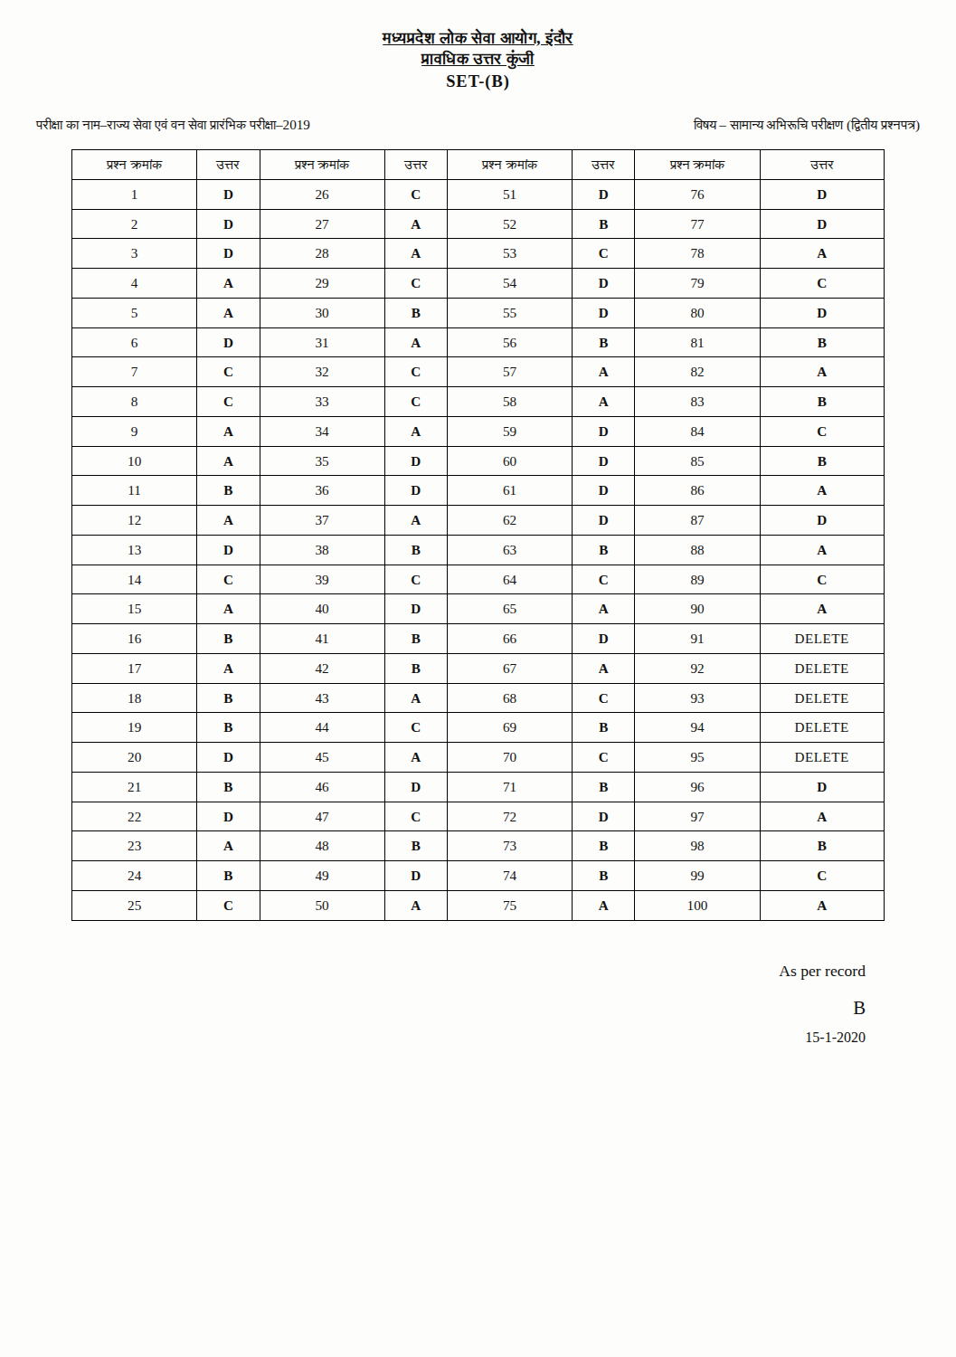मध्यप्रदेश लोक सेवा आयोग, इंदौर
प्रावधिक उत्तर कुंजी
SET-(B)
परीक्षा का नाम–राज्य सेवा एवं वन सेवा प्रारंभिक परीक्षा–2019
विषय – सामान्य अभिरूचि परीक्षण (द्वितीय प्रश्नपत्र)
| प्रश्न क्रमांक | उत्तर | प्रश्न क्रमांक | उत्तर | प्रश्न क्रमांक | उत्तर | प्रश्न क्रमांक | उत्तर |
| --- | --- | --- | --- | --- | --- | --- | --- |
| 1 | D | 26 | C | 51 | D | 76 | D |
| 2 | D | 27 | A | 52 | B | 77 | D |
| 3 | D | 28 | A | 53 | C | 78 | A |
| 4 | A | 29 | C | 54 | D | 79 | C |
| 5 | A | 30 | B | 55 | D | 80 | D |
| 6 | D | 31 | A | 56 | B | 81 | B |
| 7 | C | 32 | C | 57 | A | 82 | A |
| 8 | C | 33 | C | 58 | A | 83 | B |
| 9 | A | 34 | A | 59 | D | 84 | C |
| 10 | A | 35 | D | 60 | D | 85 | B |
| 11 | B | 36 | D | 61 | D | 86 | A |
| 12 | A | 37 | A | 62 | D | 87 | D |
| 13 | D | 38 | B | 63 | B | 88 | A |
| 14 | C | 39 | C | 64 | C | 89 | C |
| 15 | A | 40 | D | 65 | A | 90 | A |
| 16 | B | 41 | B | 66 | D | 91 | DELETE |
| 17 | A | 42 | B | 67 | A | 92 | DELETE |
| 18 | B | 43 | A | 68 | C | 93 | DELETE |
| 19 | B | 44 | C | 69 | B | 94 | DELETE |
| 20 | D | 45 | A | 70 | C | 95 | DELETE |
| 21 | B | 46 | D | 71 | B | 96 | D |
| 22 | D | 47 | C | 72 | D | 97 | A |
| 23 | A | 48 | B | 73 | B | 98 | B |
| 24 | B | 49 | D | 74 | B | 99 | C |
| 25 | C | 50 | A | 75 | A | 100 | A |
As per record B 15-1-2020